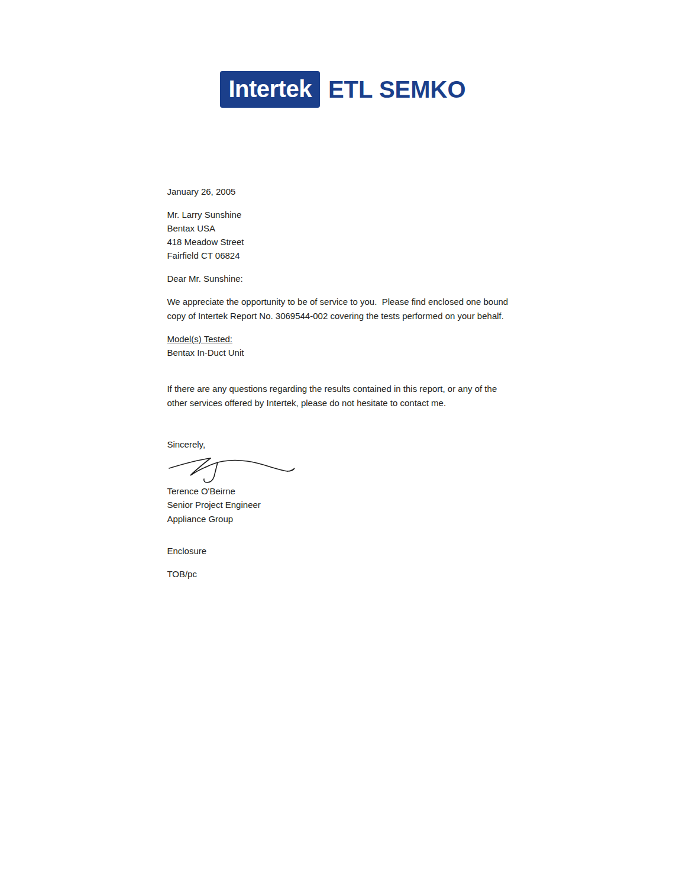Intertek ETL SEMKO
January 26, 2005
Mr. Larry Sunshine
Bentax USA
418 Meadow Street
Fairfield CT 06824
Dear Mr. Sunshine:
We appreciate the opportunity to be of service to you. Please find enclosed one bound copy of Intertek Report No. 3069544-002 covering the tests performed on your behalf.
Model(s) Tested:
Bentax In-Duct Unit
If there are any questions regarding the results contained in this report, or any of the other services offered by Intertek, please do not hesitate to contact me.
Sincerely,
Terence O'Beirne
Senior Project Engineer
Appliance Group
Enclosure
TOB/pc